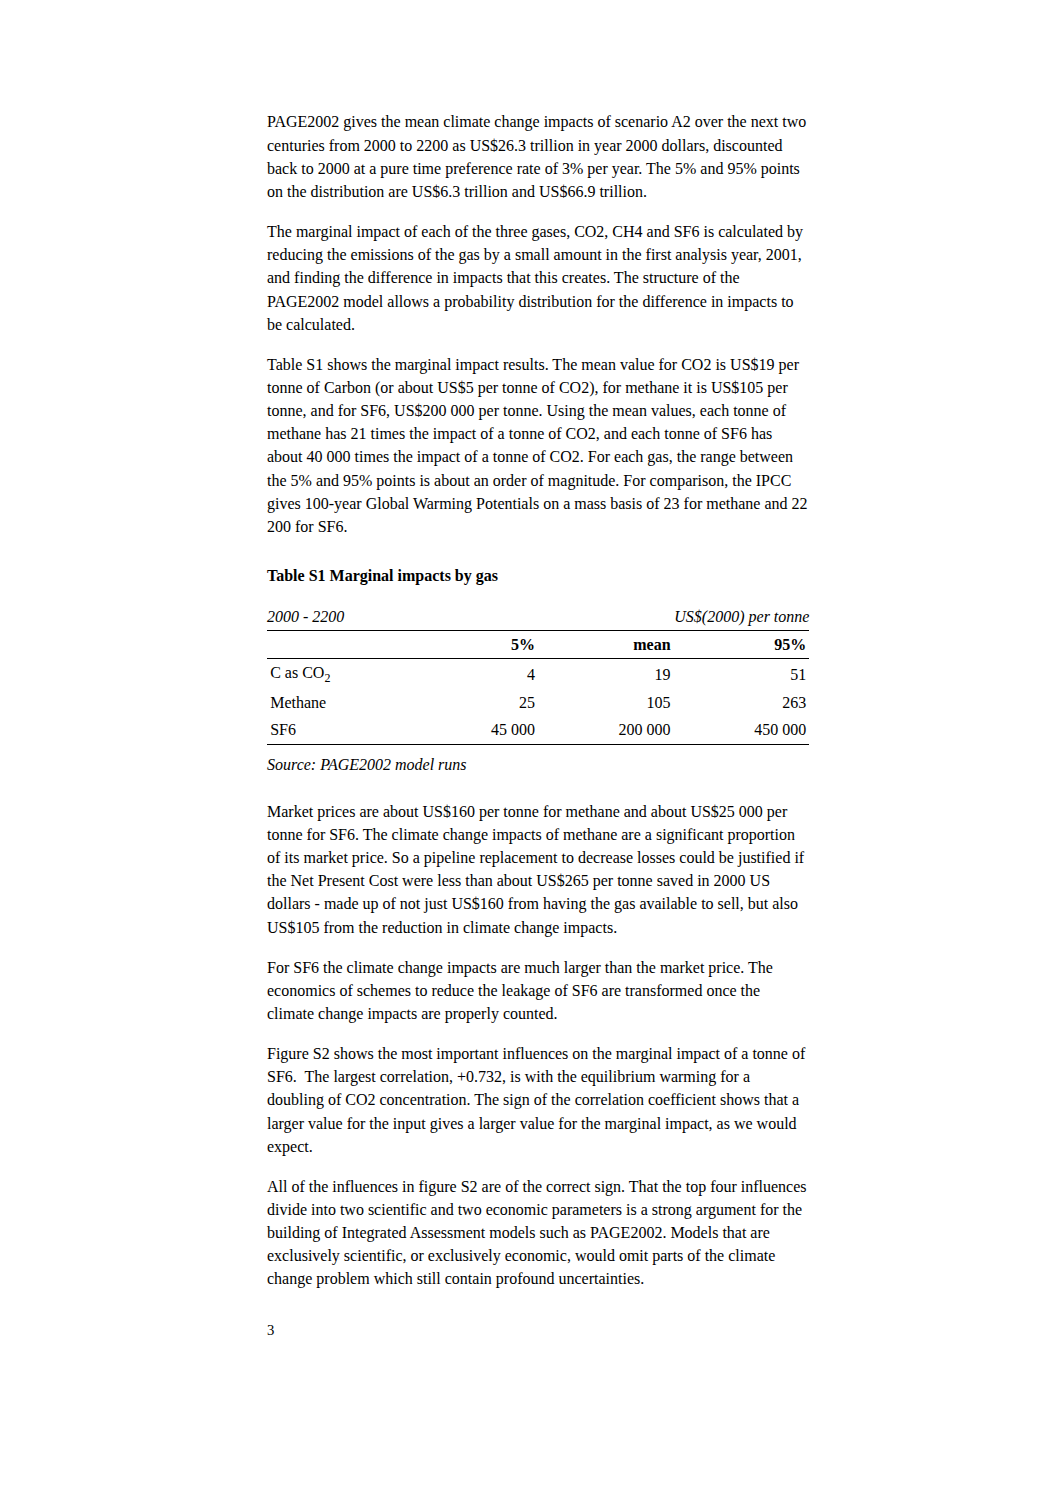PAGE2002 gives the mean climate change impacts of scenario A2 over the next two centuries from 2000 to 2200 as US$26.3 trillion in year 2000 dollars, discounted back to 2000 at a pure time preference rate of 3% per year. The 5% and 95% points on the distribution are US$6.3 trillion and US$66.9 trillion.
The marginal impact of each of the three gases, CO2, CH4 and SF6 is calculated by reducing the emissions of the gas by a small amount in the first analysis year, 2001, and finding the difference in impacts that this creates. The structure of the PAGE2002 model allows a probability distribution for the difference in impacts to be calculated.
Table S1 shows the marginal impact results. The mean value for CO2 is US$19 per tonne of Carbon (or about US$5 per tonne of CO2), for methane it is US$105 per tonne, and for SF6, US$200 000 per tonne. Using the mean values, each tonne of methane has 21 times the impact of a tonne of CO2, and each tonne of SF6 has about 40 000 times the impact of a tonne of CO2. For each gas, the range between the 5% and 95% points is about an order of magnitude. For comparison, the IPCC gives 100-year Global Warming Potentials on a mass basis of 23 for methane and 22 200 for SF6.
Table S1 Marginal impacts by gas
2000 - 2200 US$(2000) per tonne
| | 5% | mean | 95% |
| --- | --- | --- | --- |
| C as CO 2 | 4 | 19 | 51 |
| Methane | 25 | 105 | 263 |
| SF6 | 45 000 | 200 000 | 450 000 |
Source: PAGE2002 model runs
Market prices are about US$160 per tonne for methane and about US$25 000 per tonne for SF6. The climate change impacts of methane are a significant proportion of its market price. So a pipeline replacement to decrease losses could be justified if the Net Present Cost were less than about US$265 per tonne saved in 2000 US dollars - made up of not just US$160 from having the gas available to sell, but also US$105 from the reduction in climate change impacts.
For SF6 the climate change impacts are much larger than the market price. The economics of schemes to reduce the leakage of SF6 are transformed once the climate change impacts are properly counted.
Figure S2 shows the most important influences on the marginal impact of a tonne of SF6. The largest correlation, +0.732, is with the equilibrium warming for a doubling of CO2 concentration. The sign of the correlation coefficient shows that a larger value for the input gives a larger value for the marginal impact, as we would expect.
All of the influences in figure S2 are of the correct sign. That the top four influences divide into two scientific and two economic parameters is a strong argument for the building of Integrated Assessment models such as PAGE2002. Models that are exclusively scientific, or exclusively economic, would omit parts of the climate change problem which still contain profound uncertainties.
3